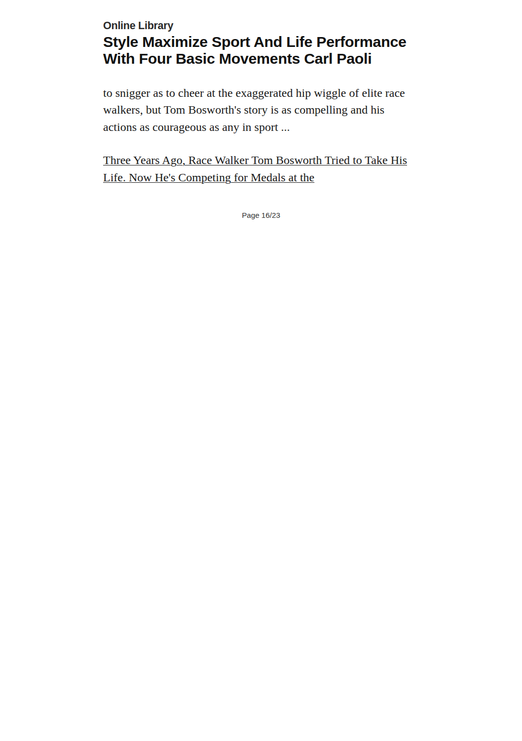Online Library Style Maximize Sport And Life Performance With Four Basic Movements Carl Paoli
to snigger as to cheer at the exaggerated hip wiggle of elite race walkers, but Tom Bosworth's story is as compelling and his actions as courageous as any in sport ...
Three Years Ago, Race Walker Tom Bosworth Tried to Take His Life. Now He's Competing for Medals at the
Page 16/23